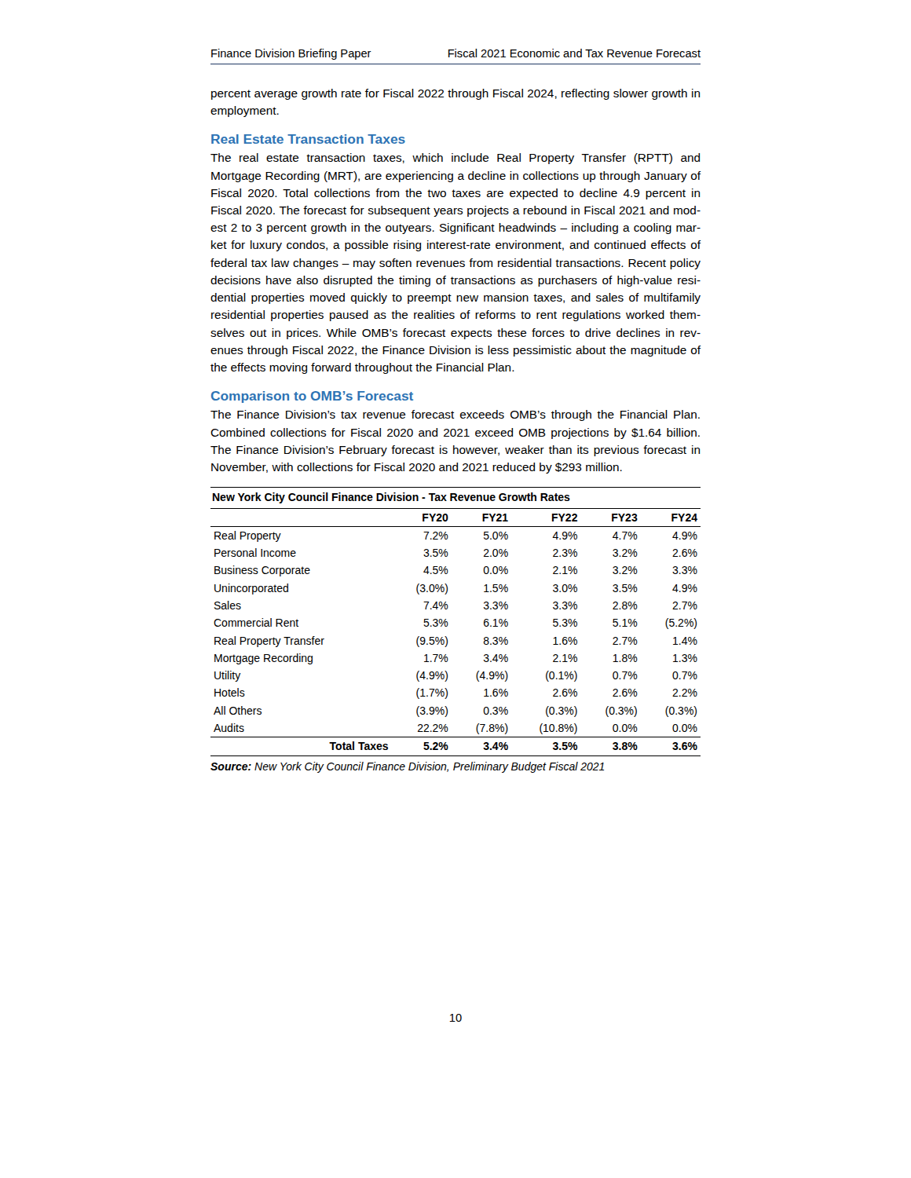Finance Division Briefing Paper
Fiscal 2021 Economic and Tax Revenue Forecast
percent average growth rate for Fiscal 2022 through Fiscal 2024, reflecting slower growth in employment.
Real Estate Transaction Taxes
The real estate transaction taxes, which include Real Property Transfer (RPTT) and Mortgage Recording (MRT), are experiencing a decline in collections up through January of Fiscal 2020. Total collections from the two taxes are expected to decline 4.9 percent in Fiscal 2020. The forecast for subsequent years projects a rebound in Fiscal 2021 and modest 2 to 3 percent growth in the outyears. Significant headwinds – including a cooling market for luxury condos, a possible rising interest-rate environment, and continued effects of federal tax law changes – may soften revenues from residential transactions. Recent policy decisions have also disrupted the timing of transactions as purchasers of high-value residential properties moved quickly to preempt new mansion taxes, and sales of multifamily residential properties paused as the realities of reforms to rent regulations worked themselves out in prices. While OMB’s forecast expects these forces to drive declines in revenues through Fiscal 2022, the Finance Division is less pessimistic about the magnitude of the effects moving forward throughout the Financial Plan.
Comparison to OMB’s Forecast
The Finance Division’s tax revenue forecast exceeds OMB’s through the Financial Plan. Combined collections for Fiscal 2020 and 2021 exceed OMB projections by $1.64 billion. The Finance Division’s February forecast is however, weaker than its previous forecast in November, with collections for Fiscal 2020 and 2021 reduced by $293 million.
New York City Council Finance Division - Tax Revenue Growth Rates
| | FY20 | FY21 | FY22 | FY23 | FY24 |
| --- | --- | --- | --- | --- | --- |
| Real Property | 7.2% | 5.0% | 4.9% | 4.7% | 4.9% |
| Personal Income | 3.5% | 2.0% | 2.3% | 3.2% | 2.6% |
| Business Corporate | 4.5% | 0.0% | 2.1% | 3.2% | 3.3% |
| Unincorporated | (3.0%) | 1.5% | 3.0% | 3.5% | 4.9% |
| Sales | 7.4% | 3.3% | 3.3% | 2.8% | 2.7% |
| Commercial Rent | 5.3% | 6.1% | 5.3% | 5.1% | (5.2%) |
| Real Property Transfer | (9.5%) | 8.3% | 1.6% | 2.7% | 1.4% |
| Mortgage Recording | 1.7% | 3.4% | 2.1% | 1.8% | 1.3% |
| Utility | (4.9%) | (4.9%) | (0.1%) | 0.7% | 0.7% |
| Hotels | (1.7%) | 1.6% | 2.6% | 2.6% | 2.2% |
| All Others | (3.9%) | 0.3% | (0.3%) | (0.3%) | (0.3%) |
| Audits | 22.2% | (7.8%) | (10.8%) | 0.0% | 0.0% |
| Total Taxes | 5.2% | 3.4% | 3.5% | 3.8% | 3.6% |
Source: New York City Council Finance Division, Preliminary Budget Fiscal 2021
10